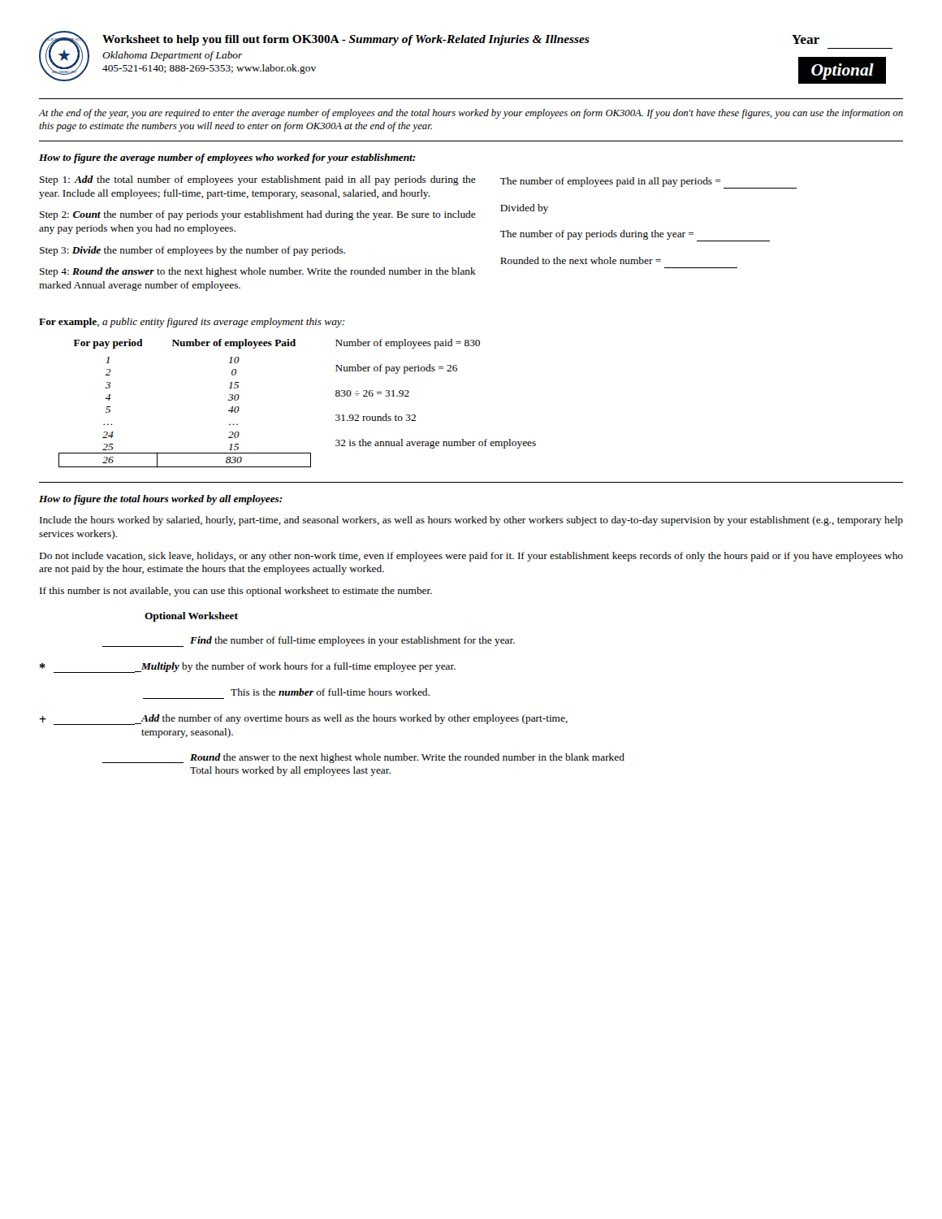GREAT SEAL OF THE STATE
OKLAHOMA 1907
Worksheet to help you fill out form OK300A - Summary of Work-Related Injuries & Illnesses
Oklahoma Department of Labor
405-521-6140; 888-269-5353; www.labor.ok.gov
Year
Optional
At the end of the year, you are required to enter the average number of employees and the total hours worked by your employees on form OK300A. If you don't have these figures, you can use the information on this page to estimate the numbers you will need to enter on form OK300A at the end of the year.
How to figure the average number of employees who worked for your establishment:
Step 1: Add the total number of employees your establishment paid in all pay periods during the year. Include all employees; full-time, part-time, temporary, seasonal, salaried, and hourly.
Step 2: Count the number of pay periods your establishment had during the year. Be sure to include any pay periods when you had no employees.
Step 3: Divide the number of employees by the number of pay periods.
Step 4: Round the answer to the next highest whole number. Write the rounded number in the blank marked Annual average number of employees.
The number of employees paid in all pay periods =
Divided by
The number of pay periods during the year =
Rounded to the next whole number =
For example, a public entity figured its average employment this way:
| For pay period | Number of employees Paid |
| --- | --- |
| 1 | 10 |
| 2 | 0 |
| 3 | 15 |
| 4 | 30 |
| 5 | 40 |
| … | … |
| 24 | 20 |
| 25 | 15 |
| 26 | 830 |
Number of employees paid = 830
Number of pay periods = 26
830 ÷ 26 = 31.92
31.92 rounds to 32
32 is the annual average number of employees
How to figure the total hours worked by all employees:
Include the hours worked by salaried, hourly, part-time, and seasonal workers, as well as hours worked by other workers subject to day-to-day supervision by your establishment (e.g., temporary help services workers).
Do not include vacation, sick leave, holidays, or any other non-work time, even if employees were paid for it. If your establishment keeps records of only the hours paid or if you have employees who are not paid by the hour, estimate the hours that the employees actually worked.
If this number is not available, you can use this optional worksheet to estimate the number.
Optional Worksheet
Find the number of full-time employees in your establishment for the year.
*
Multiply by the number of work hours for a full-time employee per year.
This is the number of full-time hours worked.
+
Add the number of any overtime hours as well as the hours worked by other employees (part-time, temporary, seasonal).
Round the answer to the next highest whole number. Write the rounded number in the blank marked Total hours worked by all employees last year.